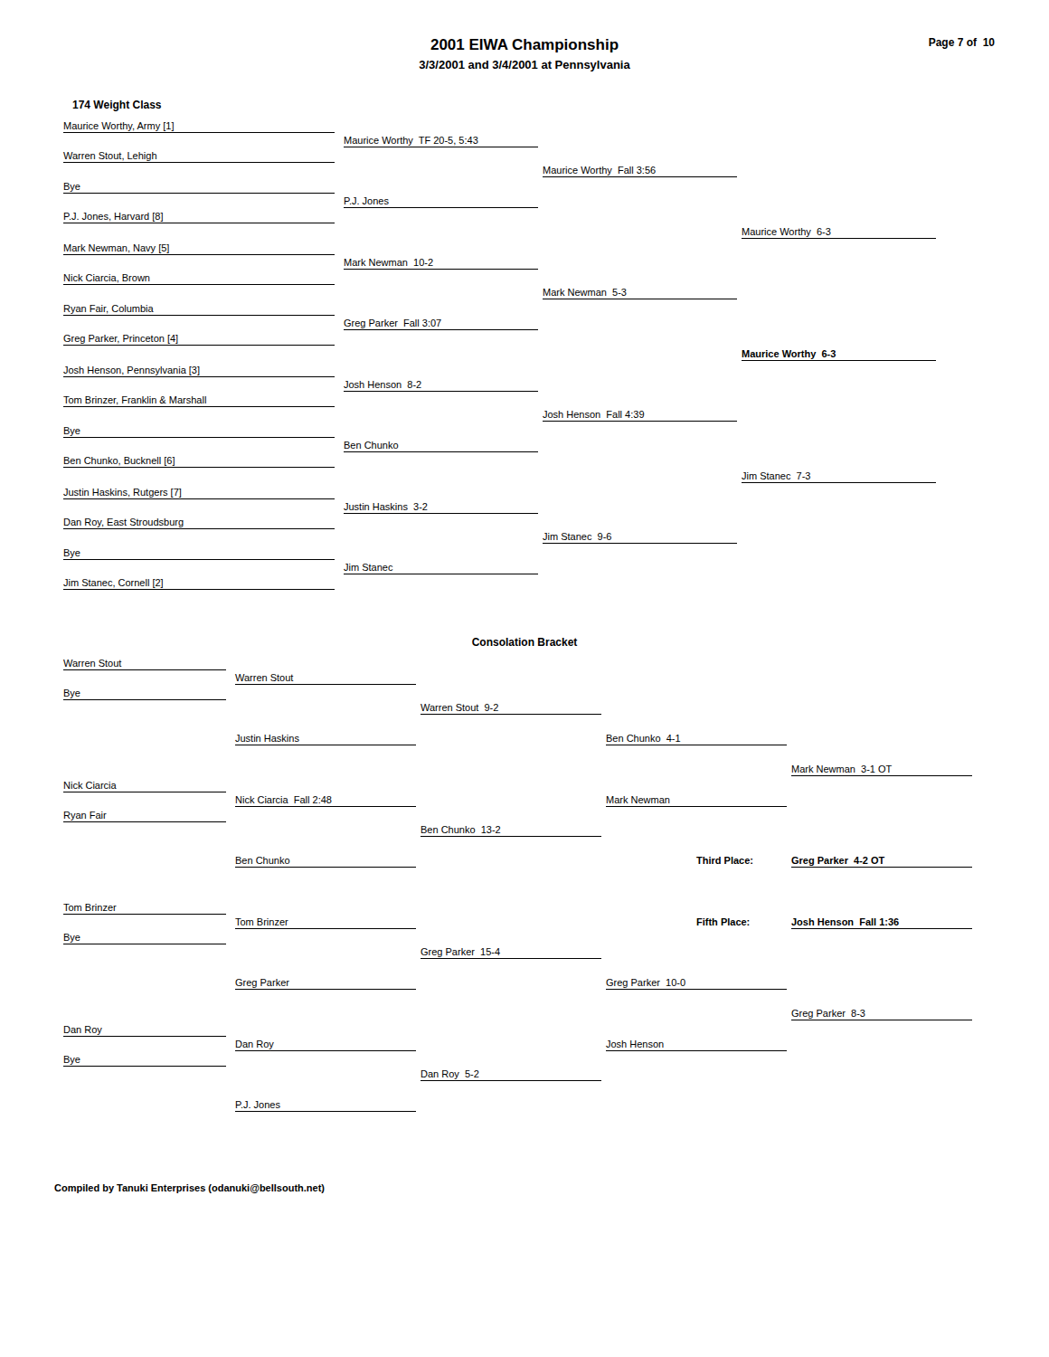Page 7 of 10
2001 EIWA Championship
3/3/2001 and 3/4/2001 at Pennsylvania
174 Weight Class
Maurice Worthy, Army [1]
Warren Stout, Lehigh
Bye
P.J. Jones, Harvard [8]
Mark Newman, Navy [5]
Nick Ciarcia, Brown
Ryan Fair, Columbia
Greg Parker, Princeton [4]
Josh Henson, Pennsylvania [3]
Tom Brinzer, Franklin & Marshall
Bye
Ben Chunko, Bucknell [6]
Justin Haskins, Rutgers [7]
Dan Roy, East Stroudsburg
Bye
Jim Stanec, Cornell [2]
Maurice Worthy TF 20-5, 5:43
P.J. Jones
Mark Newman 10-2
Greg Parker Fall 3:07
Josh Henson 8-2
Ben Chunko
Justin Haskins 3-2
Jim Stanec
Maurice Worthy Fall 3:56
Mark Newman 5-3
Josh Henson Fall 4:39
Jim Stanec 9-6
Maurice Worthy 6-3
Jim Stanec 7-3
Maurice Worthy 6-3
Consolation Bracket
Warren Stout
Bye
Nick Ciarcia
Ryan Fair
Tom Brinzer
Bye
Dan Roy
Bye
Warren Stout
Justin Haskins
Nick Ciarcia Fall 2:48
Ben Chunko
Tom Brinzer
Greg Parker
Dan Roy
P.J. Jones
Warren Stout 9-2
Ben Chunko 13-2
Greg Parker 15-4
Dan Roy 5-2
Ben Chunko 4-1
Mark Newman
Greg Parker 10-0
Josh Henson
Mark Newman 3-1 OT
Greg Parker 8-3
Third Place:
Greg Parker 4-2 OT
Fifth Place:
Josh Henson Fall 1:36
Compiled by Tanuki Enterprises (odanuki@bellsouth.net)